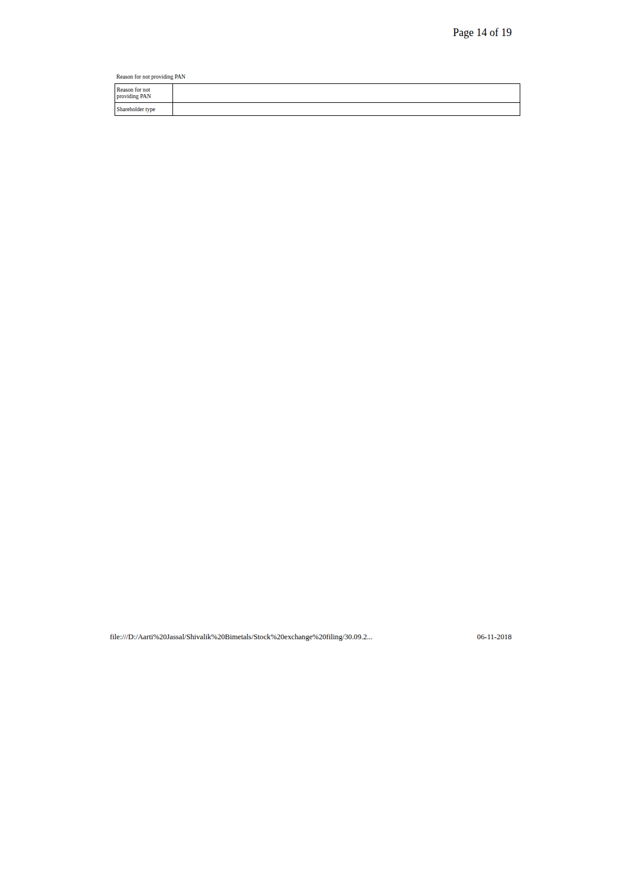Page 14 of 19
| Reason for not providing PAN |
| Reason for not providing PAN | |
| Shareholder type | |
file:///D:/Aarti%20Jassal/Shivalik%20Bimetals/Stock%20exchange%20filing/30.09.2...
06-11-2018